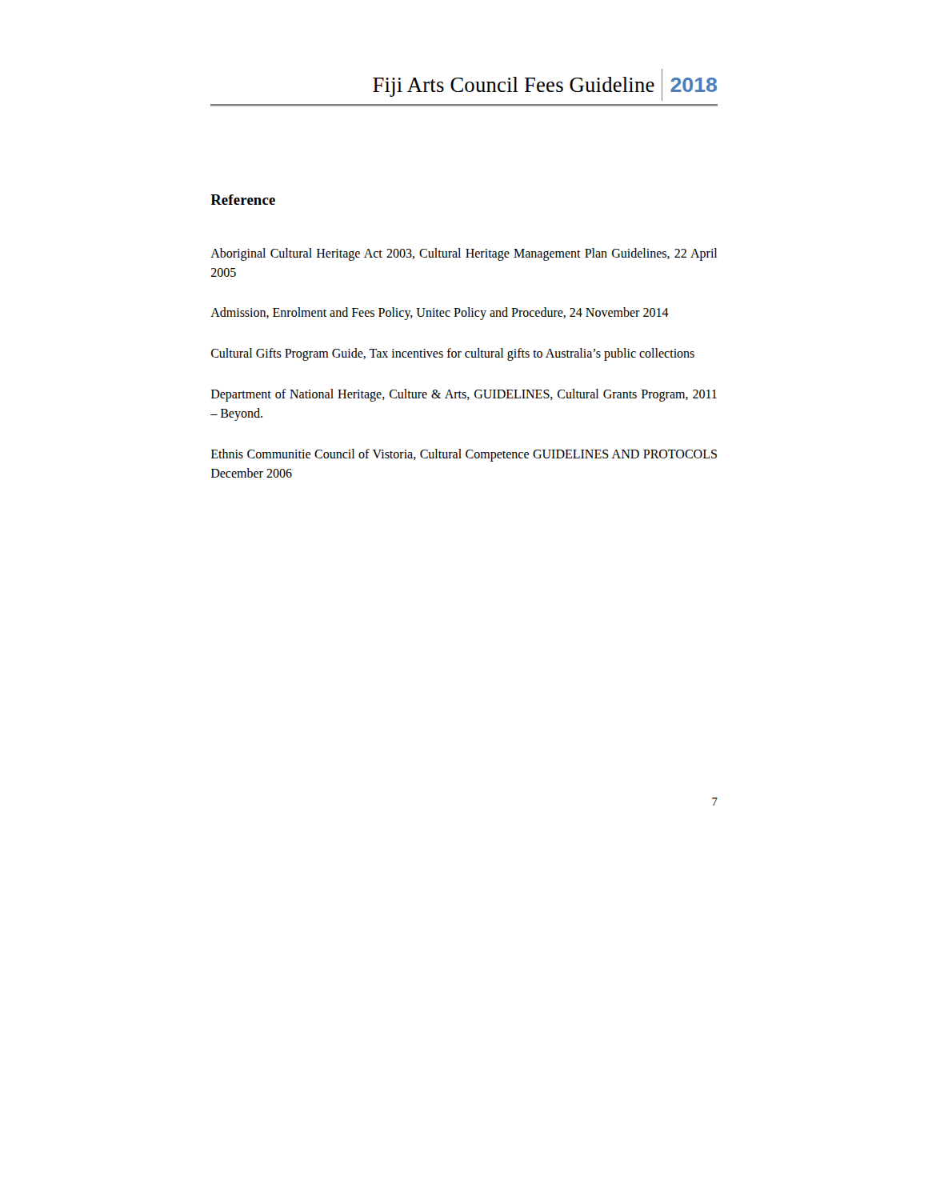Fiji Arts Council Fees Guideline 2018
Reference
Aboriginal Cultural Heritage Act 2003, Cultural Heritage Management Plan Guidelines, 22 April 2005
Admission, Enrolment and Fees Policy, Unitec Policy and Procedure, 24 November 2014
Cultural Gifts Program Guide, Tax incentives for cultural gifts to Australia’s public collections
Department of National Heritage, Culture & Arts, GUIDELINES, Cultural Grants Program, 2011 – Beyond.
Ethnis Communitie Council of Vistoria, Cultural Competence GUIDELINES AND PROTOCOLS December 2006
7